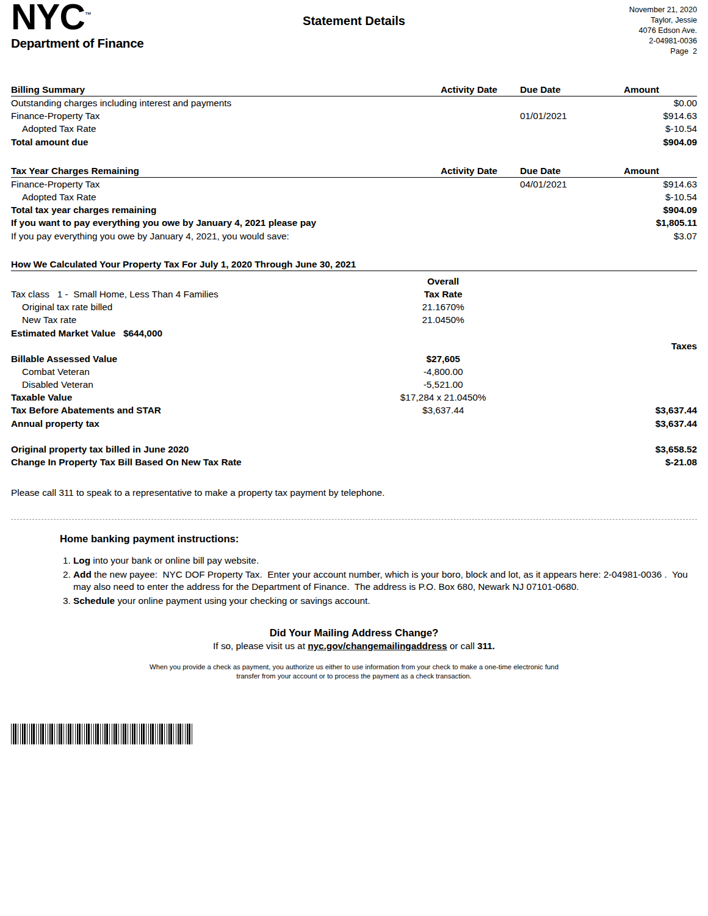NYC™
Department of Finance
Statement Details
November 21, 2020
Taylor, Jessie
4076 Edson Ave.
2-04981-0036
Page 2
| Billing Summary | Activity Date | Due Date | Amount |
| --- | --- | --- | --- |
| Outstanding charges including interest and payments | | | $0.00 |
| Finance-Property Tax | | 01/01/2021 | $914.63 |
| Adopted Tax Rate | | | $-10.54 |
| Total amount due | | | $904.09 |
| Tax Year Charges Remaining | Activity Date | Due Date | Amount |
| --- | --- | --- | --- |
| Finance-Property Tax | | 04/01/2021 | $914.63 |
| Adopted Tax Rate | | | $-10.54 |
| Total tax year charges remaining | | | $904.09 |
| If you want to pay everything you owe by January 4, 2021 please pay | | | $1,805.11 |
| If you pay everything you owe by January 4, 2021, you would save: | | | $3.07 |
How We Calculated Your Property Tax For July 1, 2020 Through June 30, 2021
| | Overall | |
| Tax class 1 - Small Home, Less Than 4 Families | Tax Rate | |
| Original tax rate billed | 21.1670% | |
| New Tax rate | 21.0450% | |
| Estimated Market Value $644,000 | | |
| | | Taxes |
| Billable Assessed Value | $27,605 | |
| Combat Veteran | -4,800.00 | |
| Disabled Veteran | -5,521.00 | |
| Taxable Value | $17,284 x 21.0450% | |
| Tax Before Abatements and STAR | $3,637.44 | $3,637.44 |
| Annual property tax | | $3,637.44 |
| Original property tax billed in June 2020 | | $3,658.52 |
| Change In Property Tax Bill Based On New Tax Rate | | $-21.08 |
Please call 311 to speak to a representative to make a property tax payment by telephone.
Home banking payment instructions:
Log into your bank or online bill pay website.
Add the new payee: NYC DOF Property Tax. Enter your account number, which is your boro, block and lot, as it appears here: 2-04981-0036 . You may also need to enter the address for the Department of Finance. The address is P.O. Box 680, Newark NJ 07101-0680.
Schedule your online payment using your checking or savings account.
Did Your Mailing Address Change?
If so, please visit us at nyc.gov/changemailingaddress or call 311.
When you provide a check as payment, you authorize us either to use information from your check to make a one-time electronic fund
transfer from your account or to process the payment as a check transaction.